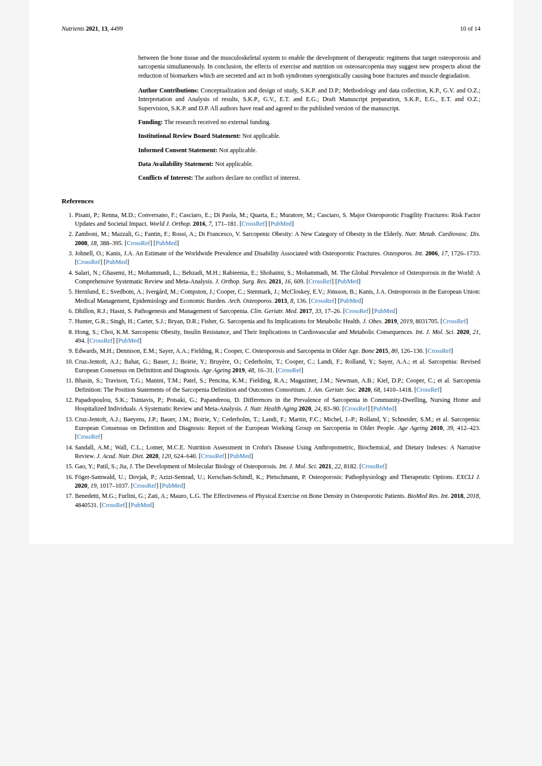Nutrients 2021, 13, 4499
10 of 14
between the bone tissue and the musculoskeletal system to enable the development of therapeutic regimens that target osteoporosis and sarcopenia simultaneously. In conclusion, the effects of exercise and nutrition on osteosarcopenia may suggest new prospects about the reduction of biomarkers which are secreted and act in both syndromes synergistically causing bone fractures and muscle degradation.
Author Contributions: Conceptualization and design of study, S.K.P. and D.P.; Methodology and data collection, K.P., G.V. and O.Z.; Interpretation and Analysis of results, S.K.P., G.V., E.T. and E.G.; Draft Manuscript preparation, S.K.P., E.G., E.T. and O.Z.; Supervision, S.K.P. and D.P. All authors have read and agreed to the published version of the manuscript.
Funding: The research received no external funding.
Institutional Review Board Statement: Not applicable.
Informed Consent Statement: Not applicable.
Data Availability Statement: Not applicable.
Conflicts of Interest: The authors declare no conflict of interest.
References
Pisani, P.; Renna, M.D.; Conversano, F.; Casciaro, E.; Di Paola, M.; Quarta, E.; Muratore, M.; Casciaro, S. Major Osteoporotic Fragility Fractures: Risk Factor Updates and Societal Impact. World J. Orthop. 2016, 7, 171–181. [CrossRef] [PubMed]
Zamboni, M.; Mazzali, G.; Fantin, F.; Rossi, A.; Di Francesco, V. Sarcopenic Obesity: A New Category of Obesity in the Elderly. Nutr. Metab. Cardiovasc. Dis. 2008, 18, 388–395. [CrossRef] [PubMed]
Johnell, O.; Kanis, J.A. An Estimate of the Worldwide Prevalence and Disability Associated with Osteoporotic Fractures. Osteoporos. Int. 2006, 17, 1726–1733. [CrossRef] [PubMed]
Salari, N.; Ghasemi, H.; Mohammadi, L.; Behzadi, M.H.; Rabieenia, E.; Shohaimi, S.; Mohammadi, M. The Global Prevalence of Osteoporosis in the World: A Comprehensive Systematic Review and Meta-Analysis. J. Orthop. Surg. Res. 2021, 16, 609. [CrossRef] [PubMed]
Hernlund, E.; Svedbom, A.; Ivergård, M.; Compston, J.; Cooper, C.; Stenmark, J.; McCloskey, E.V.; Jönsson, B.; Kanis, J.A. Osteoporosis in the European Union: Medical Management, Epidemiology and Economic Burden. Arch. Osteoporos. 2013, 8, 136. [CrossRef] [PubMed]
Dhillon, R.J.; Hasni, S. Pathogenesis and Management of Sarcopenia. Clin. Geriatr. Med. 2017, 33, 17–26. [CrossRef] [PubMed]
Hunter, G.R.; Singh, H.; Carter, S.J.; Bryan, D.R.; Fisher, G. Sarcopenia and Its Implications for Metabolic Health. J. Obes. 2019, 2019, 8031705. [CrossRef]
Hong, S.; Choi, K.M. Sarcopenic Obesity, Insulin Resistance, and Their Implications in Cardiovascular and Metabolic Consequences. Int. J. Mol. Sci. 2020, 21, 494. [CrossRef] [PubMed]
Edwards, M.H.; Dennison, E.M.; Sayer, A.A.; Fielding, R.; Cooper, C. Osteoporosis and Sarcopenia in Older Age. Bone 2015, 80, 126–130. [CrossRef]
Cruz-Jentoft, A.J.; Bahat, G.; Bauer, J.; Boirie, Y.; Bruyère, O.; Cederholm, T.; Cooper, C.; Landi, F.; Rolland, Y.; Sayer, A.A.; et al. Sarcopenia: Revised European Consensus on Definition and Diagnosis. Age Ageing 2019, 48, 16–31. [CrossRef]
Bhasin, S.; Travison, T.G.; Manini, T.M.; Patel, S.; Pencina, K.M.; Fielding, R.A.; Magaziner, J.M.; Newman, A.B.; Kiel, D.P.; Cooper, C.; et al. Sarcopenia Definition: The Position Statements of the Sarcopenia Definition and Outcomes Consortium. J. Am. Geriatr. Soc. 2020, 68, 1410–1418. [CrossRef]
Papadopoulou, S.K.; Tsintavis, P.; Potsaki, G.; Papandreou, D. Differences in the Prevalence of Sarcopenia in Community-Dwelling, Nursing Home and Hospitalized Individuals. A Systematic Review and Meta-Analysis. J. Nutr. Health Aging 2020, 24, 83–90. [CrossRef] [PubMed]
Cruz-Jentoft, A.J.; Baeyens, J.P.; Bauer, J.M.; Boirie, Y.; Cederholm, T.; Landi, F.; Martin, F.C.; Michel, J.-P.; Rolland, Y.; Schneider, S.M.; et al. Sarcopenia: European Consensus on Definition and Diagnosis: Report of the European Working Group on Sarcopenia in Older People. Age Ageing 2010, 39, 412–423. [CrossRef]
Sandall, A.M.; Wall, C.L.; Lomer, M.C.E. Nutrition Assessment in Crohn's Disease Using Anthropometric, Biochemical, and Dietary Indexes: A Narrative Review. J. Acad. Nutr. Diet. 2020, 120, 624–640. [CrossRef] [PubMed]
Gao, Y.; Patil, S.; Jia, J. The Development of Molecular Biology of Osteoporosis. Int. J. Mol. Sci. 2021, 22, 8182. [CrossRef]
Föger-Samwald, U.; Dovjak, P.; Azizi-Semrad, U.; Kerschan-Schindl, K.; Pietschmann, P. Osteoporosis: Pathophysiology and Therapeutic Options. EXCLI J. 2020, 19, 1017–1037. [CrossRef] [PubMed]
Benedetti, M.G.; Furlini, G.; Zati, A.; Mauro, L.G. The Effectiveness of Physical Exercise on Bone Density in Osteoporotic Patients. BioMed Res. Int. 2018, 2018, 4840531. [CrossRef] [PubMed]